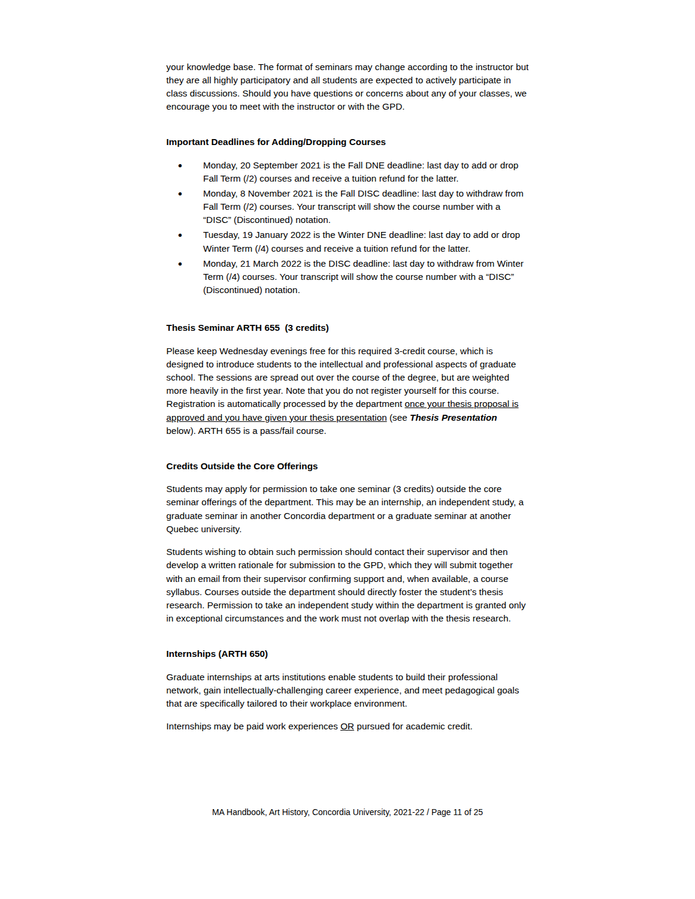your knowledge base. The format of seminars may change according to the instructor but they are all highly participatory and all students are expected to actively participate in class discussions. Should you have questions or concerns about any of your classes, we encourage you to meet with the instructor or with the GPD.
Important Deadlines for Adding/Dropping Courses
Monday, 20 September 2021 is the Fall DNE deadline: last day to add or drop Fall Term (/2) courses and receive a tuition refund for the latter.
Monday, 8 November 2021 is the Fall DISC deadline: last day to withdraw from Fall Term (/2) courses. Your transcript will show the course number with a “DISC” (Discontinued) notation.
Tuesday, 19 January 2022 is the Winter DNE deadline: last day to add or drop Winter Term (/4) courses and receive a tuition refund for the latter.
Monday, 21 March 2022 is the DISC deadline: last day to withdraw from Winter Term (/4) courses. Your transcript will show the course number with a “DISC” (Discontinued) notation.
Thesis Seminar ARTH 655 (3 credits)
Please keep Wednesday evenings free for this required 3-credit course, which is designed to introduce students to the intellectual and professional aspects of graduate school. The sessions are spread out over the course of the degree, but are weighted more heavily in the first year. Note that you do not register yourself for this course. Registration is automatically processed by the department once your thesis proposal is approved and you have given your thesis presentation (see Thesis Presentation below). ARTH 655 is a pass/fail course.
Credits Outside the Core Offerings
Students may apply for permission to take one seminar (3 credits) outside the core seminar offerings of the department. This may be an internship, an independent study, a graduate seminar in another Concordia department or a graduate seminar at another Quebec university.
Students wishing to obtain such permission should contact their supervisor and then develop a written rationale for submission to the GPD, which they will submit together with an email from their supervisor confirming support and, when available, a course syllabus. Courses outside the department should directly foster the student’s thesis research. Permission to take an independent study within the department is granted only in exceptional circumstances and the work must not overlap with the thesis research.
Internships (ARTH 650)
Graduate internships at arts institutions enable students to build their professional network, gain intellectually-challenging career experience, and meet pedagogical goals that are specifically tailored to their workplace environment.
Internships may be paid work experiences OR pursued for academic credit.
MA Handbook, Art History, Concordia University, 2021-22 / Page 11 of 25